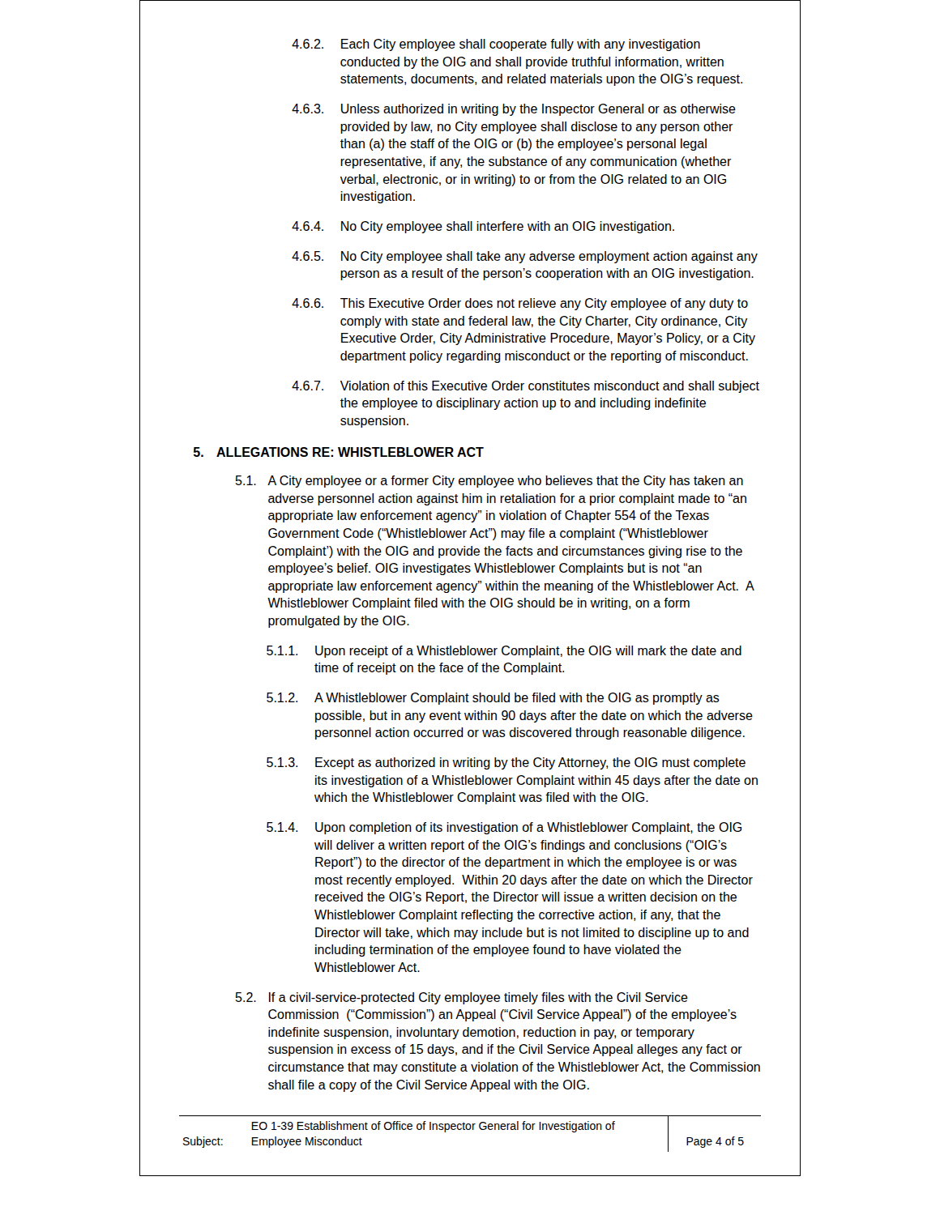4.6.2.
Each City employee shall cooperate fully with any investigation conducted by the OIG and shall provide truthful information, written statements, documents, and related materials upon the OIG’s request.
4.6.3.
Unless authorized in writing by the Inspector General or as otherwise provided by law, no City employee shall disclose to any person other than (a) the staff of the OIG or (b) the employee’s personal legal representative, if any, the substance of any communication (whether verbal, electronic, or in writing) to or from the OIG related to an OIG investigation.
4.6.4.
No City employee shall interfere with an OIG investigation.
4.6.5.
No City employee shall take any adverse employment action against any person as a result of the person’s cooperation with an OIG investigation.
4.6.6.
This Executive Order does not relieve any City employee of any duty to comply with state and federal law, the City Charter, City ordinance, City Executive Order, City Administrative Procedure, Mayor’s Policy, or a City department policy regarding misconduct or the reporting of misconduct.
4.6.7.
Violation of this Executive Order constitutes misconduct and shall subject the employee to disciplinary action up to and including indefinite suspension.
5. ALLEGATIONS RE: WHISTLEBLOWER ACT
5.1.
A City employee or a former City employee who believes that the City has taken an adverse personnel action against him in retaliation for a prior complaint made to “an appropriate law enforcement agency” in violation of Chapter 554 of the Texas Government Code (“Whistleblower Act”) may file a complaint (“Whistleblower Complaint’) with the OIG and provide the facts and circumstances giving rise to the employee’s belief. OIG investigates Whistleblower Complaints but is not “an appropriate law enforcement agency” within the meaning of the Whistleblower Act. A Whistleblower Complaint filed with the OIG should be in writing, on a form promulgated by the OIG.
5.1.1.
Upon receipt of a Whistleblower Complaint, the OIG will mark the date and time of receipt on the face of the Complaint.
5.1.2.
A Whistleblower Complaint should be filed with the OIG as promptly as possible, but in any event within 90 days after the date on which the adverse personnel action occurred or was discovered through reasonable diligence.
5.1.3.
Except as authorized in writing by the City Attorney, the OIG must complete its investigation of a Whistleblower Complaint within 45 days after the date on which the Whistleblower Complaint was filed with the OIG.
5.1.4.
Upon completion of its investigation of a Whistleblower Complaint, the OIG will deliver a written report of the OIG’s findings and conclusions (“OIG’s Report”) to the director of the department in which the employee is or was most recently employed. Within 20 days after the date on which the Director received the OIG’s Report, the Director will issue a written decision on the Whistleblower Complaint reflecting the corrective action, if any, that the Director will take, which may include but is not limited to discipline up to and including termination of the employee found to have violated the Whistleblower Act.
5.2.
If a civil-service-protected City employee timely files with the Civil Service Commission (“Commission”) an Appeal (“Civil Service Appeal”) of the employee’s indefinite suspension, involuntary demotion, reduction in pay, or temporary suspension in excess of 15 days, and if the Civil Service Appeal alleges any fact or circumstance that may constitute a violation of the Whistleblower Act, the Commission shall file a copy of the Civil Service Appeal with the OIG.
| Subject: | EO 1-39 Establishment of Office of Inspector General for Investigation of Employee Misconduct | Page 4 of 5 |